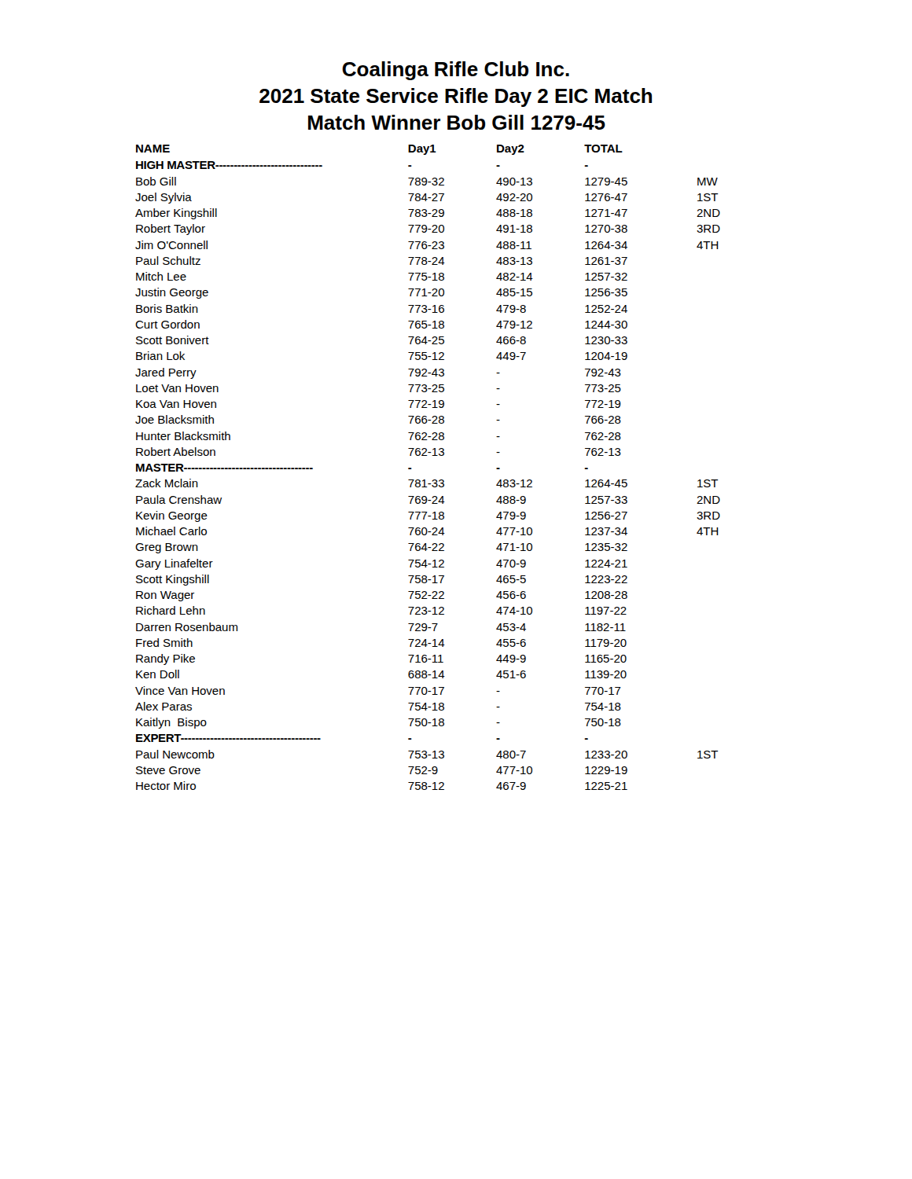Coalinga Rifle Club Inc.
2021 State Service Rifle Day 2 EIC Match
Match Winner Bob Gill 1279-45
| NAME | Day1 | Day2 | TOTAL | |
| --- | --- | --- | --- | --- |
| HIGH MASTER----------------------------- | - | - | - | |
| Bob Gill | 789-32 | 490-13 | 1279-45 | MW |
| Joel Sylvia | 784-27 | 492-20 | 1276-47 | 1ST |
| Amber Kingshill | 783-29 | 488-18 | 1271-47 | 2ND |
| Robert Taylor | 779-20 | 491-18 | 1270-38 | 3RD |
| Jim O'Connell | 776-23 | 488-11 | 1264-34 | 4TH |
| Paul Schultz | 778-24 | 483-13 | 1261-37 | |
| Mitch Lee | 775-18 | 482-14 | 1257-32 | |
| Justin George | 771-20 | 485-15 | 1256-35 | |
| Boris Batkin | 773-16 | 479-8 | 1252-24 | |
| Curt Gordon | 765-18 | 479-12 | 1244-30 | |
| Scott Bonivert | 764-25 | 466-8 | 1230-33 | |
| Brian Lok | 755-12 | 449-7 | 1204-19 | |
| Jared Perry | 792-43 | - | 792-43 | |
| Loet Van Hoven | 773-25 | - | 773-25 | |
| Koa Van Hoven | 772-19 | - | 772-19 | |
| Joe Blacksmith | 766-28 | - | 766-28 | |
| Hunter Blacksmith | 762-28 | - | 762-28 | |
| Robert Abelson | 762-13 | - | 762-13 | |
| MASTER----------------------------------- | - | - | - | |
| Zack Mclain | 781-33 | 483-12 | 1264-45 | 1ST |
| Paula Crenshaw | 769-24 | 488-9 | 1257-33 | 2ND |
| Kevin George | 777-18 | 479-9 | 1256-27 | 3RD |
| Michael Carlo | 760-24 | 477-10 | 1237-34 | 4TH |
| Greg Brown | 764-22 | 471-10 | 1235-32 | |
| Gary Linafelter | 754-12 | 470-9 | 1224-21 | |
| Scott Kingshill | 758-17 | 465-5 | 1223-22 | |
| Ron Wager | 752-22 | 456-6 | 1208-28 | |
| Richard Lehn | 723-12 | 474-10 | 1197-22 | |
| Darren Rosenbaum | 729-7 | 453-4 | 1182-11 | |
| Fred Smith | 724-14 | 455-6 | 1179-20 | |
| Randy Pike | 716-11 | 449-9 | 1165-20 | |
| Ken Doll | 688-14 | 451-6 | 1139-20 | |
| Vince Van Hoven | 770-17 | - | 770-17 | |
| Alex Paras | 754-18 | - | 754-18 | |
| Kaitlyn Bispo | 750-18 | - | 750-18 | |
| EXPERT-------------------------------------- | - | - | - | |
| Paul Newcomb | 753-13 | 480-7 | 1233-20 | 1ST |
| Steve Grove | 752-9 | 477-10 | 1229-19 | |
| Hector Miro | 758-12 | 467-9 | 1225-21 | |